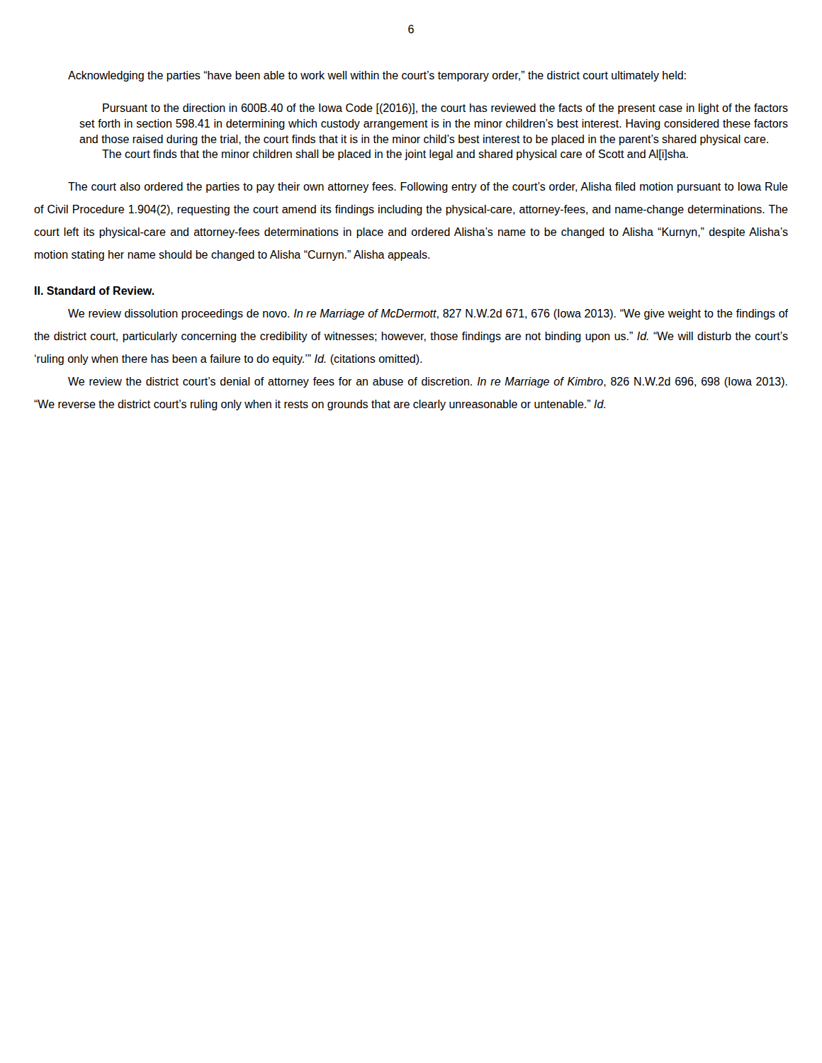6
Acknowledging the parties “have been able to work well within the court’s temporary order,” the district court ultimately held:
Pursuant to the direction in 600B.40 of the Iowa Code [(2016)], the court has reviewed the facts of the present case in light of the factors set forth in section 598.41 in determining which custody arrangement is in the minor children’s best interest. Having considered these factors and those raised during the trial, the court finds that it is in the minor child’s best interest to be placed in the parent’s shared physical care.
The court finds that the minor children shall be placed in the joint legal and shared physical care of Scott and Al[i]sha.
The court also ordered the parties to pay their own attorney fees. Following entry of the court’s order, Alisha filed motion pursuant to Iowa Rule of Civil Procedure 1.904(2), requesting the court amend its findings including the physical-care, attorney-fees, and name-change determinations. The court left its physical-care and attorney-fees determinations in place and ordered Alisha’s name to be changed to Alisha “Kurnyn,” despite Alisha’s motion stating her name should be changed to Alisha “Curnyn.” Alisha appeals.
II. Standard of Review.
We review dissolution proceedings de novo. In re Marriage of McDermott, 827 N.W.2d 671, 676 (Iowa 2013). “We give weight to the findings of the district court, particularly concerning the credibility of witnesses; however, those findings are not binding upon us.” Id. “We will disturb the court’s ‘ruling only when there has been a failure to do equity.’” Id. (citations omitted).
We review the district court’s denial of attorney fees for an abuse of discretion. In re Marriage of Kimbro, 826 N.W.2d 696, 698 (Iowa 2013). “We reverse the district court’s ruling only when it rests on grounds that are clearly unreasonable or untenable.” Id.